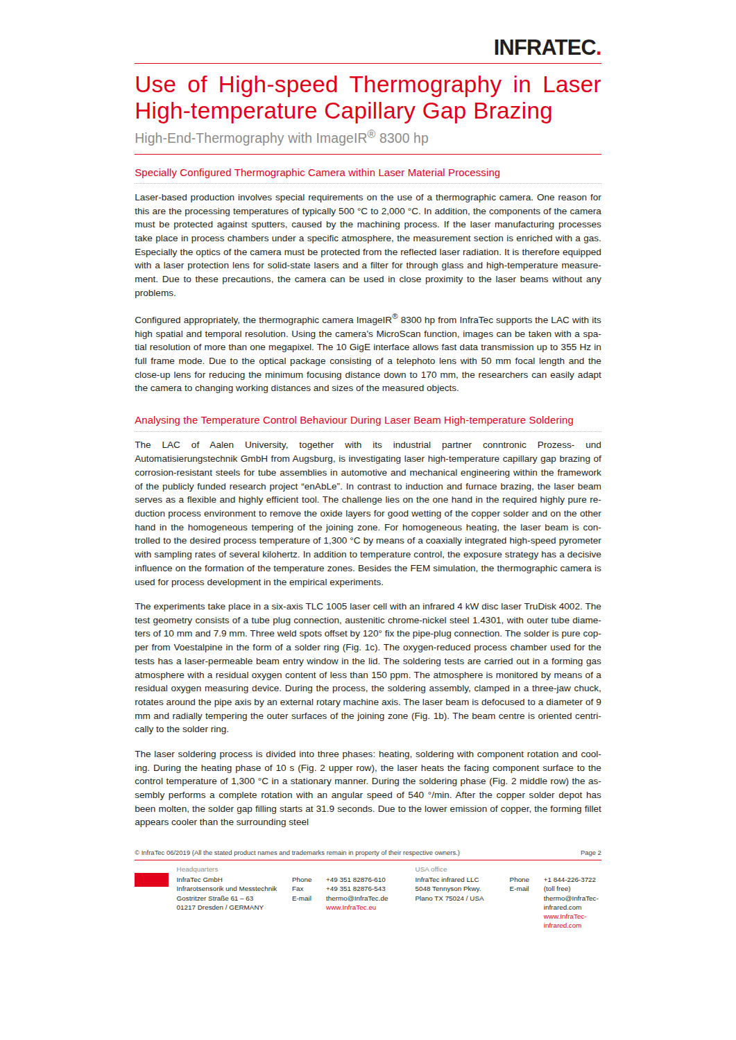INFRATEC.
Use of High-speed Thermography in Laser High-temperature Capillary Gap Brazing
High-End-Thermography with ImageIR® 8300 hp
Specially Configured Thermographic Camera within Laser Material Processing
Laser-based production involves special requirements on the use of a thermographic camera. One reason for this are the processing temperatures of typically 500 °C to 2,000 °C. In addition, the components of the camera must be protected against sputters, caused by the machining process. If the laser manufacturing processes take place in process chambers under a specific atmosphere, the measurement section is enriched with a gas. Especially the optics of the camera must be protected from the reflected laser radiation. It is therefore equipped with a laser protection lens for solid-state lasers and a filter for through glass and high-temperature measurement. Due to these precautions, the camera can be used in close proximity to the laser beams without any problems.
Configured appropriately, the thermographic camera ImageIR® 8300 hp from InfraTec supports the LAC with its high spatial and temporal resolution. Using the camera's MicroScan function, images can be taken with a spatial resolution of more than one megapixel. The 10 GigE interface allows fast data transmission up to 355 Hz in full frame mode. Due to the optical package consisting of a telephoto lens with 50 mm focal length and the close-up lens for reducing the minimum focusing distance down to 170 mm, the researchers can easily adapt the camera to changing working distances and sizes of the measured objects.
Analysing the Temperature Control Behaviour During Laser Beam High-temperature Soldering
The LAC of Aalen University, together with its industrial partner conntronic Prozess- und Automatisierungstechnik GmbH from Augsburg, is investigating laser high-temperature capillary gap brazing of corrosion-resistant steels for tube assemblies in automotive and mechanical engineering within the framework of the publicly funded research project “enAbLe”. In contrast to induction and furnace brazing, the laser beam serves as a flexible and highly efficient tool. The challenge lies on the one hand in the required highly pure reduction process environment to remove the oxide layers for good wetting of the copper solder and on the other hand in the homogeneous tempering of the joining zone. For homogeneous heating, the laser beam is controlled to the desired process temperature of 1,300 °C by means of a coaxially integrated high-speed pyrometer with sampling rates of several kilohertz. In addition to temperature control, the exposure strategy has a decisive influence on the formation of the temperature zones. Besides the FEM simulation, the thermographic camera is used for process development in the empirical experiments.
The experiments take place in a six-axis TLC 1005 laser cell with an infrared 4 kW disc laser TruDisk 4002. The test geometry consists of a tube plug connection, austenitic chrome-nickel steel 1.4301, with outer tube diameters of 10 mm and 7.9 mm. Three weld spots offset by 120° fix the pipe-plug connection. The solder is pure copper from Voestalpine in the form of a solder ring (Fig. 1c). The oxygen-reduced process chamber used for the tests has a laser-permeable beam entry window in the lid. The soldering tests are carried out in a forming gas atmosphere with a residual oxygen content of less than 150 ppm. The atmosphere is monitored by means of a residual oxygen measuring device. During the process, the soldering assembly, clamped in a three-jaw chuck, rotates around the pipe axis by an external rotary machine axis. The laser beam is defocused to a diameter of 9 mm and radially tempering the outer surfaces of the joining zone (Fig. 1b). The beam centre is oriented centrically to the solder ring.
The laser soldering process is divided into three phases: heating, soldering with component rotation and cooling. During the heating phase of 10 s (Fig. 2 upper row), the laser heats the facing component surface to the control temperature of 1,300 °C in a stationary manner. During the soldering phase (Fig. 2 middle row) the assembly performs a complete rotation with an angular speed of 540 °/min. After the copper solder depot has been molten, the solder gap filling starts at 31.9 seconds. Due to the lower emission of copper, the forming fillet appears cooler than the surrounding steel
© InfraTec 06/2019 (All the stated product names and trademarks remain in property of their respective owners.)
Page 2
Headquarters
InfraTec GmbH
Infrarotsensorik und Messtechnik
Gostritzer Straße 61 – 63
01217 Dresden / GERMANY
Phone
Fax
E-mail
+49 351 82876-610
+49 351 82876-543
thermo@InfraTec.de
www.InfraTec.eu
USA office
InfraTec infrared LLC
5048 Tennyson Pkwy.
Plano TX 75024 / USA
Phone
E-mail
+1 844-226-3722 (toll free)
thermo@InfraTec-infrared.com
www.InfraTec-infrared.com